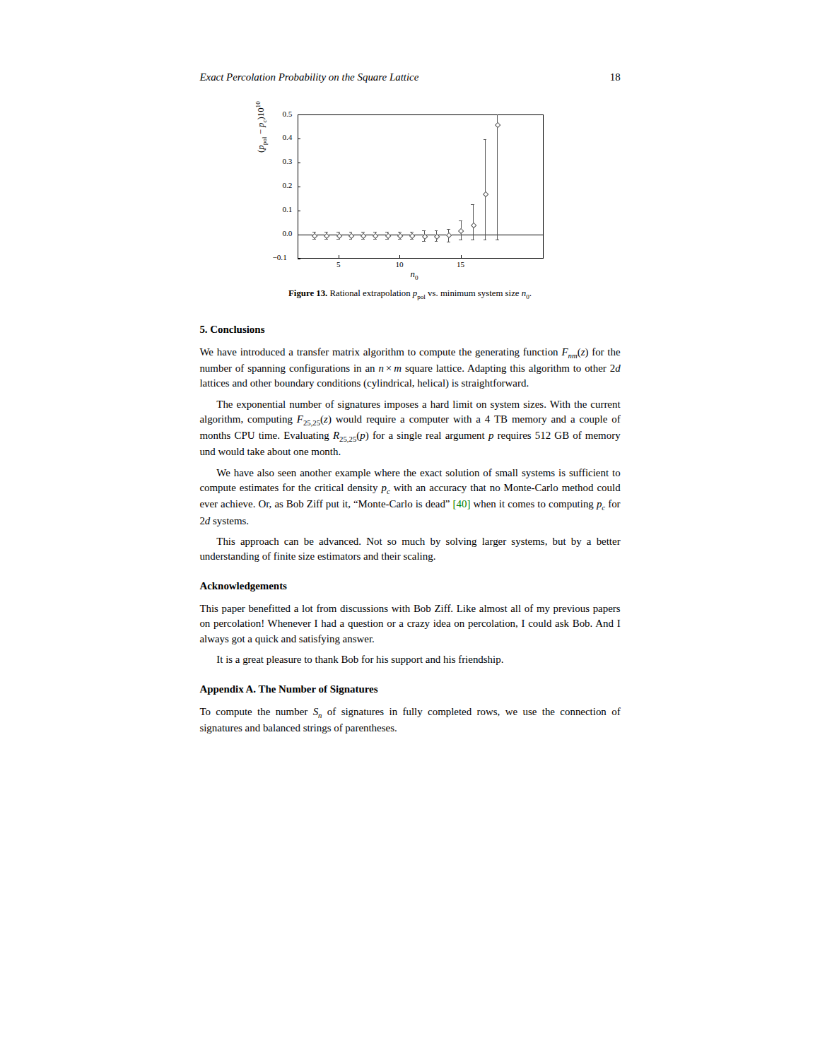Exact Percolation Probability on the Square Lattice 18
(ppol − pc)1010
0.5
0.4
0.3
0.2
0.1
0.0
−0.1
5
10
15
n0
Figure 13. Rational extrapolation ppol vs. minimum system size n0.
5. Conclusions
We have introduced a transfer matrix algorithm to compute the generating function Fnm(z) for the number of spanning configurations in an n × m square lattice. Adapting this algorithm to other 2d lattices and other boundary conditions (cylindrical, helical) is straightforward.
The exponential number of signatures imposes a hard limit on system sizes. With the current algorithm, computing F25,25(z) would require a computer with a 4 TB memory and a couple of months CPU time. Evaluating R25,25(p) for a single real argument p requires 512 GB of memory und would take about one month.
We have also seen another example where the exact solution of small systems is sufficient to compute estimates for the critical density pc with an accuracy that no Monte-Carlo method could ever achieve. Or, as Bob Ziff put it, “Monte-Carlo is dead” [40] when it comes to computing pc for 2d systems.
This approach can be advanced. Not so much by solving larger systems, but by a better understanding of finite size estimators and their scaling.
Acknowledgements
This paper benefitted a lot from discussions with Bob Ziff. Like almost all of my previous papers on percolation! Whenever I had a question or a crazy idea on percolation, I could ask Bob. And I always got a quick and satisfying answer.
It is a great pleasure to thank Bob for his support and his friendship.
Appendix A. The Number of Signatures
To compute the number Sn of signatures in fully completed rows, we use the connection of signatures and balanced strings of parentheses.